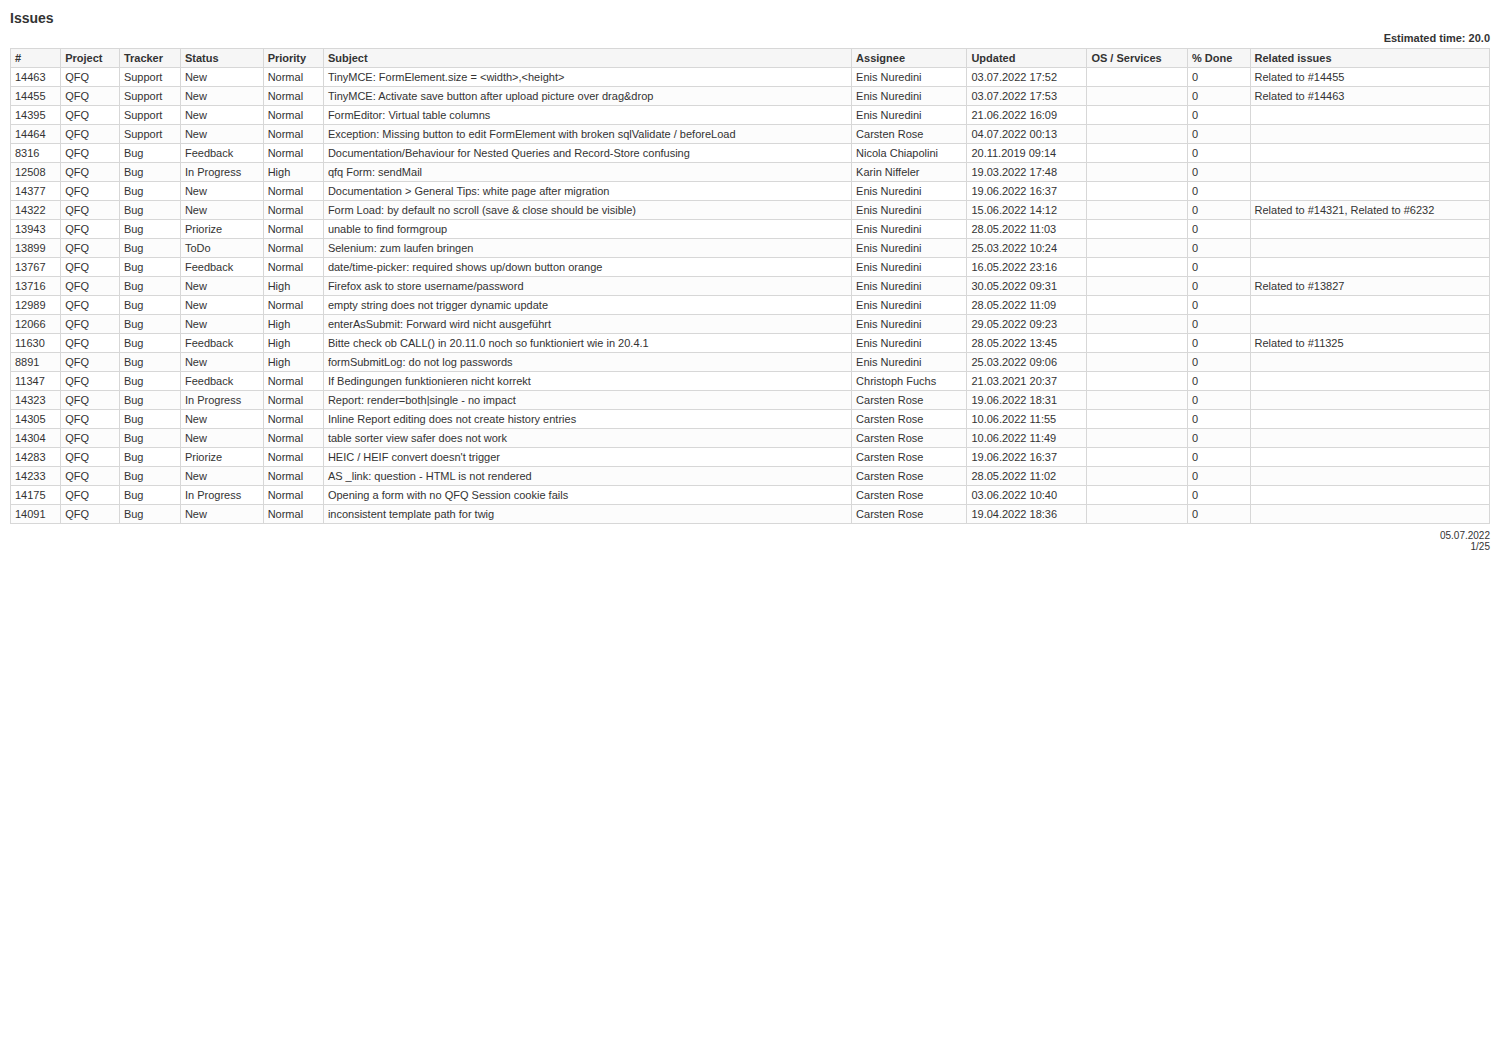Issues
Estimated time: 20.0
| # | Project | Tracker | Status | Priority | Subject | Assignee | Updated | OS / Services | % Done | Related issues |
| --- | --- | --- | --- | --- | --- | --- | --- | --- | --- | --- |
| 14463 | QFQ | Support | New | Normal | TinyMCE: FormElement.size = <width>,<height> | Enis Nuredini | 03.07.2022 17:52 | | 0 | Related to #14455 |
| 14455 | QFQ | Support | New | Normal | TinyMCE: Activate save button after upload picture over drag&drop | Enis Nuredini | 03.07.2022 17:53 | | 0 | Related to #14463 |
| 14395 | QFQ | Support | New | Normal | FormEditor: Virtual table columns | Enis Nuredini | 21.06.2022 16:09 | | 0 | |
| 14464 | QFQ | Support | New | Normal | Exception: Missing button to edit FormElement with broken sqlValidate / beforeLoad | Carsten Rose | 04.07.2022 00:13 | | 0 | |
| 8316 | QFQ | Bug | Feedback | Normal | Documentation/Behaviour for Nested Queries and Record-Store confusing | Nicola Chiapolini | 20.11.2019 09:14 | | 0 | |
| 12508 | QFQ | Bug | In Progress | High | qfq Form: sendMail | Karin Niffeler | 19.03.2022 17:48 | | 0 | |
| 14377 | QFQ | Bug | New | Normal | Documentation > General Tips: white page after migration | Enis Nuredini | 19.06.2022 16:37 | | 0 | |
| 14322 | QFQ | Bug | New | Normal | Form Load: by default no scroll (save & close should be visible) | Enis Nuredini | 15.06.2022 14:12 | | 0 | Related to #14321, Related to #6232 |
| 13943 | QFQ | Bug | Priorize | Normal | unable to find formgroup | Enis Nuredini | 28.05.2022 11:03 | | 0 | |
| 13899 | QFQ | Bug | ToDo | Normal | Selenium: zum laufen bringen | Enis Nuredini | 25.03.2022 10:24 | | 0 | |
| 13767 | QFQ | Bug | Feedback | Normal | date/time-picker: required shows up/down button orange | Enis Nuredini | 16.05.2022 23:16 | | 0 | |
| 13716 | QFQ | Bug | New | High | Firefox ask to store username/password | Enis Nuredini | 30.05.2022 09:31 | | 0 | Related to #13827 |
| 12989 | QFQ | Bug | New | Normal | empty string does not trigger dynamic update | Enis Nuredini | 28.05.2022 11:09 | | 0 | |
| 12066 | QFQ | Bug | New | High | enterAsSubmit: Forward wird nicht ausgeführt | Enis Nuredini | 29.05.2022 09:23 | | 0 | |
| 11630 | QFQ | Bug | Feedback | High | Bitte check ob CALL() in 20.11.0 noch so funktioniert wie in 20.4.1 | Enis Nuredini | 28.05.2022 13:45 | | 0 | Related to #11325 |
| 8891 | QFQ | Bug | New | High | formSubmitLog: do not log passwords | Enis Nuredini | 25.03.2022 09:06 | | 0 | |
| 11347 | QFQ | Bug | Feedback | Normal | If Bedingungen funktionieren nicht korrekt | Christoph Fuchs | 21.03.2021 20:37 | | 0 | |
| 14323 | QFQ | Bug | In Progress | Normal | Report: render=both/single - no impact | Carsten Rose | 19.06.2022 18:31 | | 0 | |
| 14305 | QFQ | Bug | New | Normal | Inline Report editing does not create history entries | Carsten Rose | 10.06.2022 11:55 | | 0 | |
| 14304 | QFQ | Bug | New | Normal | table sorter view safer does not work | Carsten Rose | 10.06.2022 11:49 | | 0 | |
| 14283 | QFQ | Bug | Priorize | Normal | HEIC / HEIF convert doesn't trigger | Carsten Rose | 19.06.2022 16:37 | | 0 | |
| 14233 | QFQ | Bug | New | Normal | AS _link: question - HTML is not rendered | Carsten Rose | 28.05.2022 11:02 | | 0 | |
| 14175 | QFQ | Bug | In Progress | Normal | Opening a form with no QFQ Session cookie fails | Carsten Rose | 03.06.2022 10:40 | | 0 | |
| 14091 | QFQ | Bug | New | Normal | inconsistent template path for twig | Carsten Rose | 19.04.2022 18:36 | | 0 | |
05.07.2022
1/25